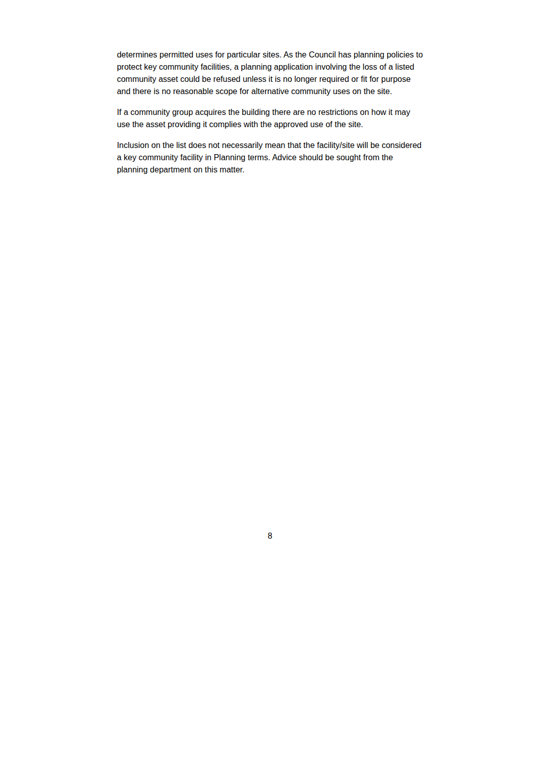determines permitted uses for particular sites. As the Council has planning policies to protect key community facilities, a planning application involving the loss of a listed community asset could be refused unless it is no longer required or fit for purpose and there is no reasonable scope for alternative community uses on the site.
If a community group acquires the building there are no restrictions on how it may use the asset providing it complies with the approved use of the site.
Inclusion on the list does not necessarily mean that the facility/site will be considered a key community facility in Planning terms. Advice should be sought from the planning department on this matter.
8